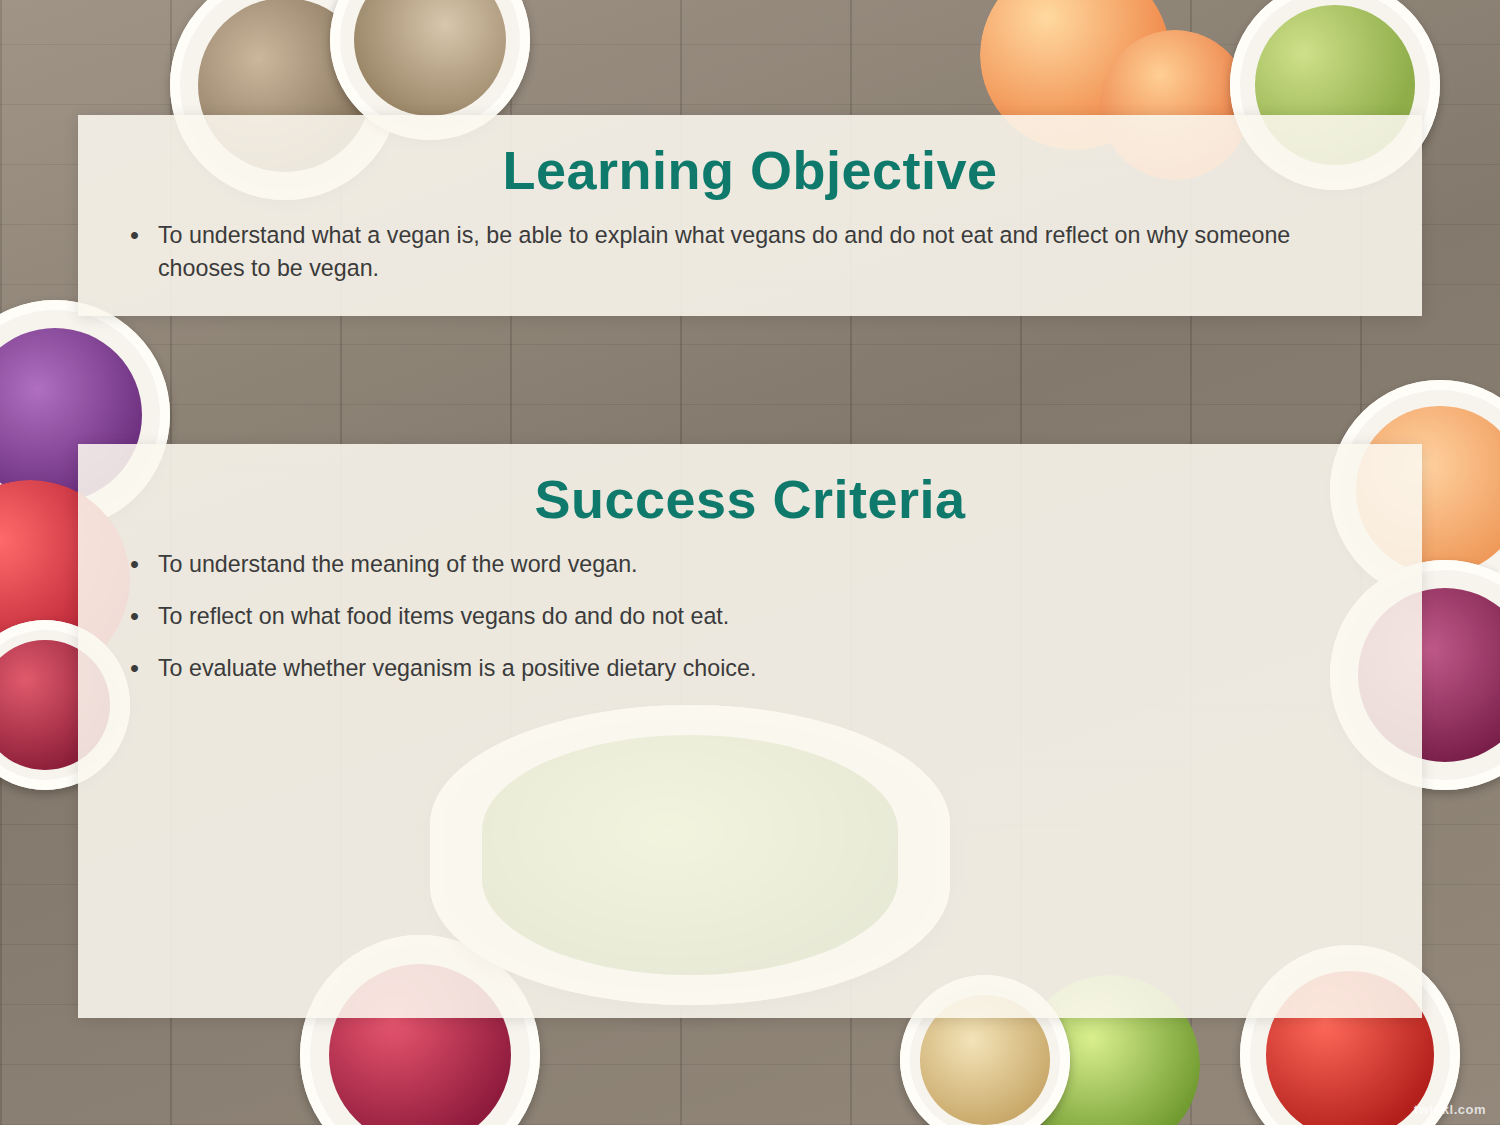Learning Objective
To understand what a vegan is, be able to explain what vegans do and do not eat and reflect on why someone chooses to be vegan.
Success Criteria
To understand the meaning of the word vegan.
To reflect on what food items vegans do and do not eat.
To evaluate whether veganism is a positive dietary choice.
twinkl.com